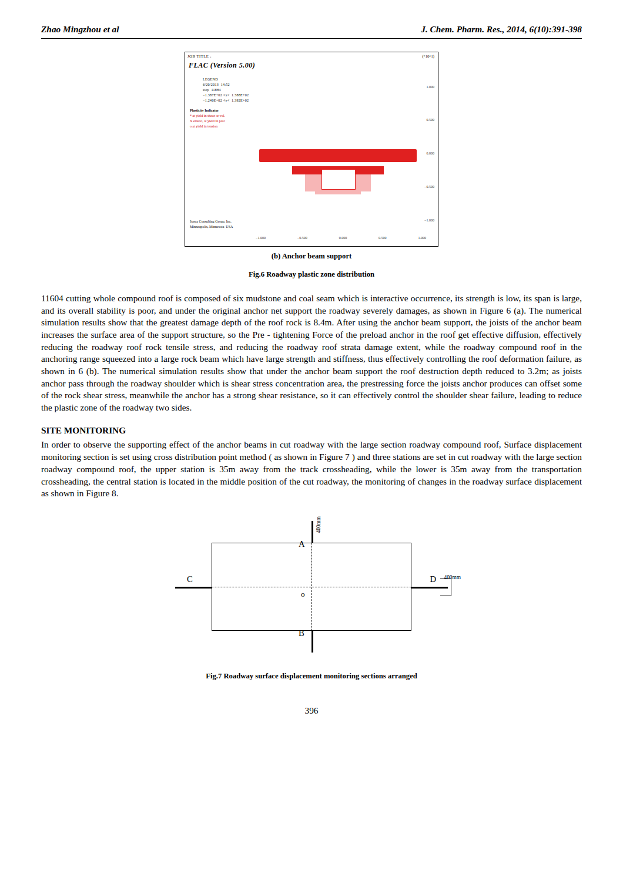Zhao Mingzhou et al J. Chem. Pharm. Res., 2014, 6(10):391-398
JOB TITLE :
(*10^1)
FLAC (Version 5.00)
LEGEND
6/20/2013 14:52
step 11884
−1.387E+02 <x< 1.388E+02
−1.240E+02 <y< 1.382E+02
Plasticity Indicator
* at yield in shear or vol.
X elastic, at yield in past
o at yield in tension
Itasca Consulting Group, Inc.
Minneapolis, Minnesota USA
1.000 0.500 0.000 −0.500 −1.000
−1.000 −0.500 0.000 0.500 1.000
(b) Anchor beam support
Fig.6 Roadway plastic zone distribution
11604 cutting whole compound roof is composed of six mudstone and coal seam which is interactive occurrence, its strength is low, its span is large, and its overall stability is poor, and under the original anchor net support the roadway severely damages, as shown in Figure 6 (a). The numerical simulation results show that the greatest damage depth of the roof rock is 8.4m. After using the anchor beam support, the joists of the anchor beam increases the surface area of the support structure, so the Pre - tightening Force of the preload anchor in the roof get effective diffusion, effectively reducing the roadway roof rock tensile stress, and reducing the roadway roof strata damage extent, while the roadway compound roof in the anchoring range squeezed into a large rock beam which have large strength and stiffness, thus effectively controlling the roof deformation failure, as shown in 6 (b). The numerical simulation results show that under the anchor beam support the roof destruction depth reduced to 3.2m; as joists anchor pass through the roadway shoulder which is shear stress concentration area, the prestressing force the joists anchor produces can offset some of the rock shear stress, meanwhile the anchor has a strong shear resistance, so it can effectively control the shoulder shear failure, leading to reduce the plastic zone of the roadway two sides.
Site Monitoring
In order to observe the supporting effect of the anchor beams in cut roadway with the large section roadway compound roof, Surface displacement monitoring section is set using cross distribution point method ( as shown in Figure 7 ) and three stations are set in cut roadway with the large section roadway compound roof, the upper station is 35m away from the track crossheading, while the lower is 35m away from the transportation crossheading, the central station is located in the middle position of the cut roadway, the monitoring of changes in the roadway surface displacement as shown in Figure 8.
400mm
400mm
A
B
C
D
o
Fig.7 Roadway surface displacement monitoring sections arranged
396